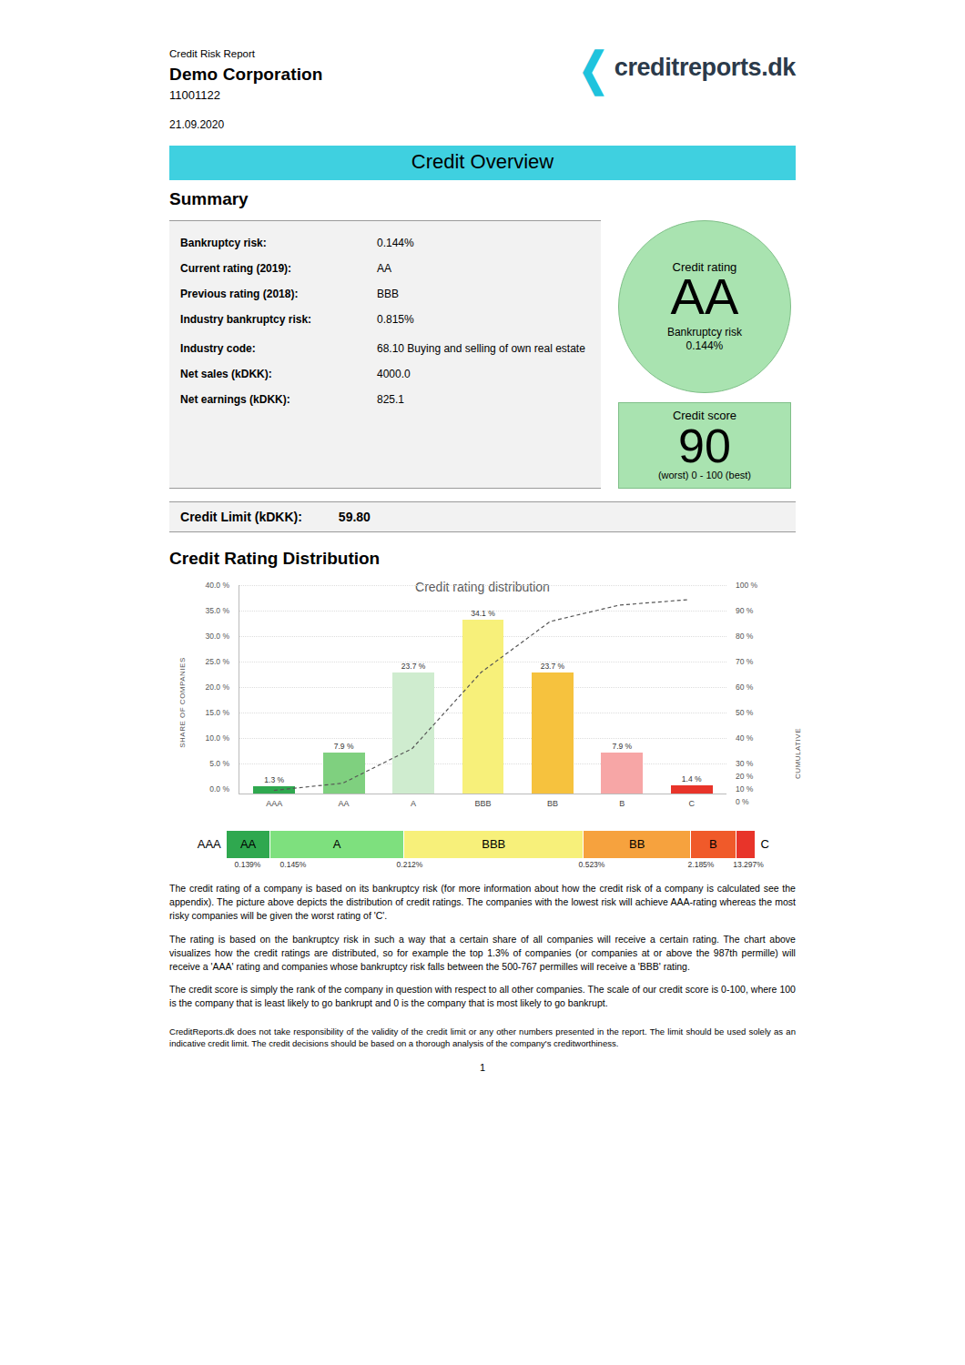Credit Risk Report
Demo Corporation
11001122
21.09.2020
❮ creditreports.dk
Credit Overview
Summary
| Bankruptcy risk: | 0.144% |
| Current rating (2019): | AA |
| Previous rating (2018): | BBB |
| Industry bankruptcy risk: | 0.815% |
| Industry code: | 68.10 Buying and selling of own real estate |
| Net sales (kDKK): | 4000.0 |
| Net earnings (kDKK): | 825.1 |
Credit rating
AA
Bankruptcy risk
0.144%
Credit score
90
(worst) 0 - 100 (best)
Credit Limit (kDKK): 59.80
Credit Rating Distribution
Credit rating distribution
SHARE OF COMPANIES
CUMULATIVE
40.0 % 35.0 % 30.0 % 25.0 % 20.0 % 15.0 % 10.0 % 5.0 % 0.0 %
100 % 90 % 80 % 70 % 60 % 50 % 40 % 30 % 20 % 10 % 0 %
1.3 %
AAA
7.9 %
AA
23.7 %
A
34.1 %
BBB
23.7 %
BB
7.9 %
B
1.4 %
C
AAA
AA
A
BBB
BB
B
C
0.139% 0.145% 0.212% 0.523% 2.185% 13.297%
The credit rating of a company is based on its bankruptcy risk (for more information about how the credit risk of a company is calculated see the appendix). The picture above depicts the distribution of credit ratings. The companies with the lowest risk will achieve AAA-rating whereas the most risky companies will be given the worst rating of 'C'.
The rating is based on the bankruptcy risk in such a way that a certain share of all companies will receive a certain rating. The chart above visualizes how the credit ratings are distributed, so for example the top 1.3% of companies (or companies at or above the 987th permille) will receive a 'AAA' rating and companies whose bankruptcy risk falls between the 500-767 permilles will receive a 'BBB' rating.
The credit score is simply the rank of the company in question with respect to all other companies. The scale of our credit score is 0-100, where 100 is the company that is least likely to go bankrupt and 0 is the company that is most likely to go bankrupt.
CreditReports.dk does not take responsibility of the validity of the credit limit or any other numbers presented in the report. The limit should be used solely as an indicative credit limit. The credit decisions should be based on a thorough analysis of the company's creditworthiness.
1